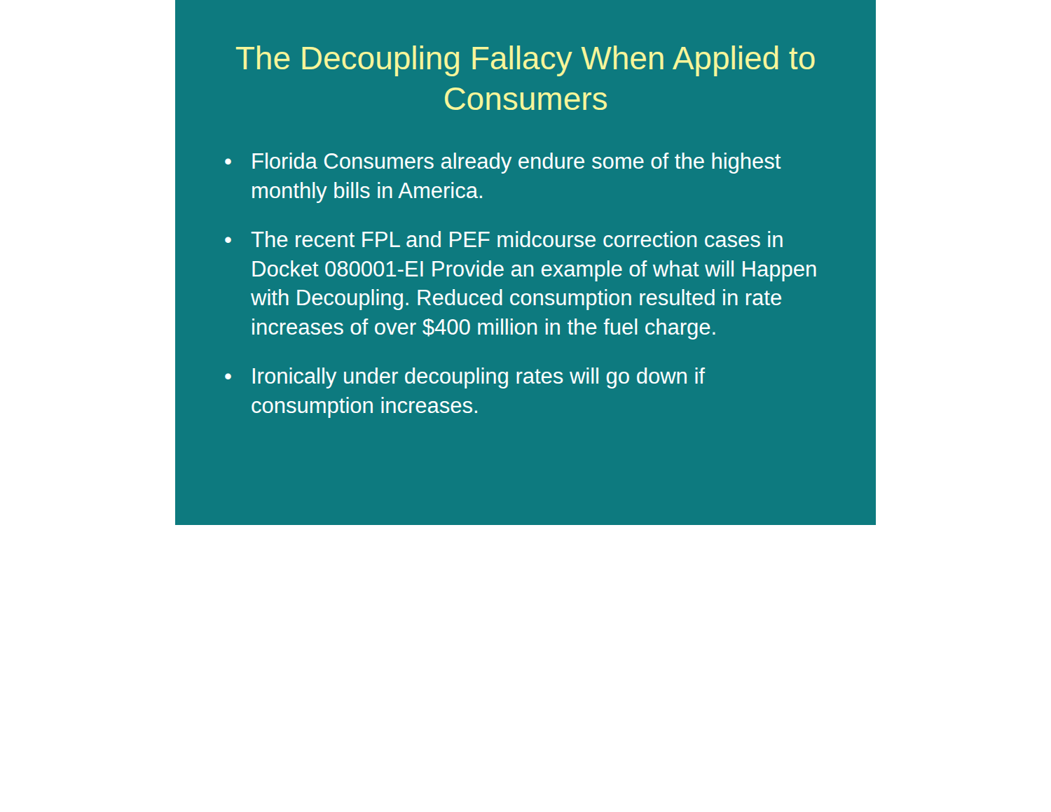The Decoupling Fallacy When Applied to Consumers
Florida Consumers already endure some of the highest monthly bills in America.
The recent FPL and PEF midcourse correction cases in Docket 080001-EI Provide an example of what will Happen with Decoupling. Reduced consumption resulted in rate increases of over $400 million in the fuel charge.
Ironically under decoupling rates will go down if consumption increases.